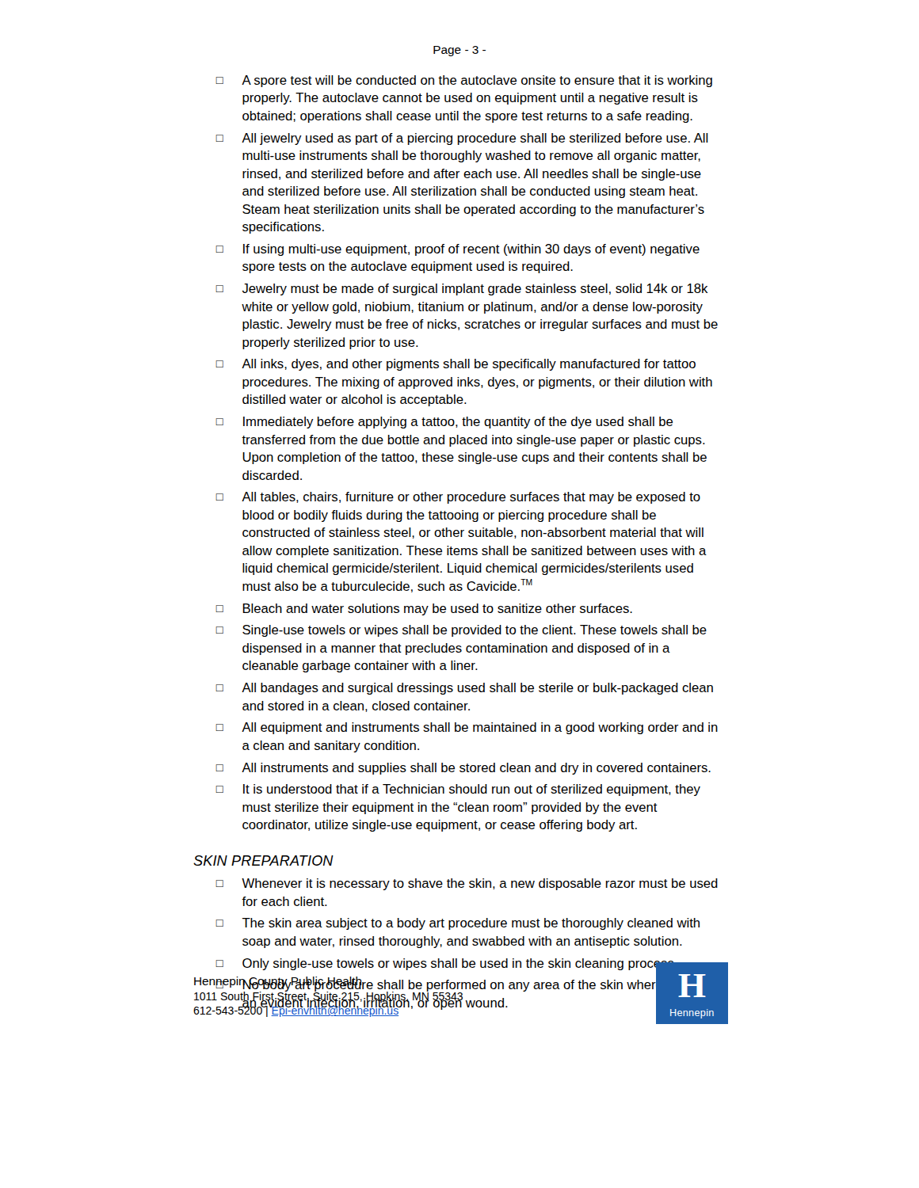Page - 3 -
A spore test will be conducted on the autoclave onsite to ensure that it is working properly. The autoclave cannot be used on equipment until a negative result is obtained; operations shall cease until the spore test returns to a safe reading.
All jewelry used as part of a piercing procedure shall be sterilized before use. All multi-use instruments shall be thoroughly washed to remove all organic matter, rinsed, and sterilized before and after each use. All needles shall be single-use and sterilized before use. All sterilization shall be conducted using steam heat. Steam heat sterilization units shall be operated according to the manufacturer’s specifications.
If using multi-use equipment, proof of recent (within 30 days of event) negative spore tests on the autoclave equipment used is required.
Jewelry must be made of surgical implant grade stainless steel, solid 14k or 18k white or yellow gold, niobium, titanium or platinum, and/or a dense low-porosity plastic. Jewelry must be free of nicks, scratches or irregular surfaces and must be properly sterilized prior to use.
All inks, dyes, and other pigments shall be specifically manufactured for tattoo procedures. The mixing of approved inks, dyes, or pigments, or their dilution with distilled water or alcohol is acceptable.
Immediately before applying a tattoo, the quantity of the dye used shall be transferred from the due bottle and placed into single-use paper or plastic cups. Upon completion of the tattoo, these single-use cups and their contents shall be discarded.
All tables, chairs, furniture or other procedure surfaces that may be exposed to blood or bodily fluids during the tattooing or piercing procedure shall be constructed of stainless steel, or other suitable, non-absorbent material that will allow complete sanitization. These items shall be sanitized between uses with a liquid chemical germicide/sterilent. Liquid chemical germicides/sterilents used must also be a tuburculecide, such as Cavicide.TM
Bleach and water solutions may be used to sanitize other surfaces.
Single-use towels or wipes shall be provided to the client. These towels shall be dispensed in a manner that precludes contamination and disposed of in a cleanable garbage container with a liner.
All bandages and surgical dressings used shall be sterile or bulk-packaged clean and stored in a clean, closed container.
All equipment and instruments shall be maintained in a good working order and in a clean and sanitary condition.
All instruments and supplies shall be stored clean and dry in covered containers.
It is understood that if a Technician should run out of sterilized equipment, they must sterilize their equipment in the “clean room” provided by the event coordinator, utilize single-use equipment, or cease offering body art.
SKIN PREPARATION
Whenever it is necessary to shave the skin, a new disposable razor must be used for each client.
The skin area subject to a body art procedure must be thoroughly cleaned with soap and water, rinsed thoroughly, and swabbed with an antiseptic solution.
Only single-use towels or wipes shall be used in the skin cleaning process.
No body art procedure shall be performed on any area of the skin where there is an evident infection, irritation, or open wound.
Hennepin County Public Health
1011 South First Street, Suite 215, Hopkins, MN 55343
612-543-5200 | Epi-envhlth@hennepin.us
H Hennepin